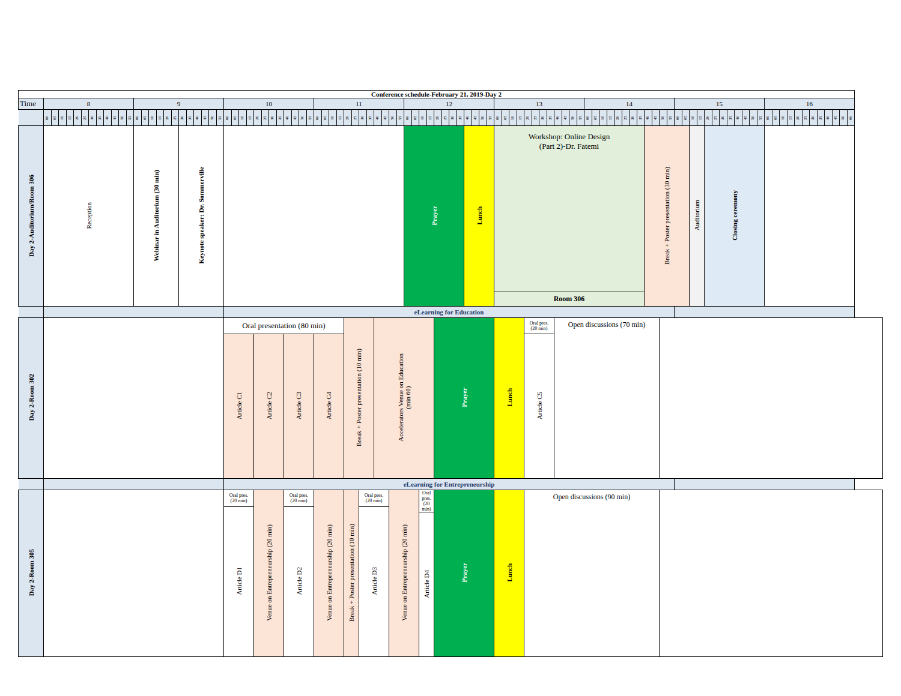| Conference schedule-February 21, 2019-Day 2 |
| Time | 8 | 9 | 10 | 11 | 12 | 13 | 14 | 15 | 16 |
| | 00 | 05 | 10 | 15 | 20 | 25 | 30 | 35 | 40 | 45 | 50 | 55 | 00 | 05 | 10 | 15 | 20 | 25 | 30 | 35 | 40 | 45 | 50 | 55 | 00 | 05 | 10 | 15 | 20 | 25 | 30 | 35 | 40 | 45 | 50 | 55 | 00 | 05 | 10 | 15 | 20 | 25 | 30 | 35 | 40 | 45 | 50 | 55 | 00 | 05 | 10 | 15 | 20 | 25 | 30 | 35 | 40 | 45 | 50 | 55 | 00 | 05 | 10 | 15 | 20 | 25 | 30 | 35 | 40 | 45 | 50 | 55 | 00 | 05 | 10 | 15 | 20 | 25 | 30 | 35 | 40 | 45 | 50 | 55 | 00 | 05 | 10 | 15 | 20 | 25 | 30 | 35 | 40 | 45 | 50 | 55 | 00 | 05 | 10 | 15 | 20 | 25 | 30 | 35 | 40 | 45 | 50 | 00 |
| Day 2-Auditorium/Room 306 | Reception | Webinar in Auditorium (30 min) | Keynote speaker: Dr. Sommerville | | Prayer | Lunch | Workshop: Online Design (Part 2)-Dr. Fatemi Room 306 | Break + Poster presentation (30 min) | Auditorium | Closing ceremony | |
| | | eLearning for Education | |
| Day 2-Room 302 | | / Oral presentation (80 min) / Break + Poster presentation (10 min) / / Article C1 / Article C2 / Article C3 / Article C4 / | Accelerators Venue on Education (min 60) | Prayer | Lunch | / Oral pres. (20 min) / / Article C5 / | Open discussions (70 min) | |
| | | eLearning for Entrepreneurship | |
| Day 2-Room 305 | | / Oral pres. (20 min) / / Article D1 / | Venue on Entrepreneurship (20 min) | / Oral pres. (20 min) / / Article D2 / | Venue on Entrepreneurship (20 min) | Break + Poster presentation (10 min) | / Oral pres. (20 min) / / Article D3 / | Venue on Entrepreneurship (20 min) | / Oral pres. (20 min) / / Article D4 / | Prayer | Lunch | Open discussions (90 min) | |